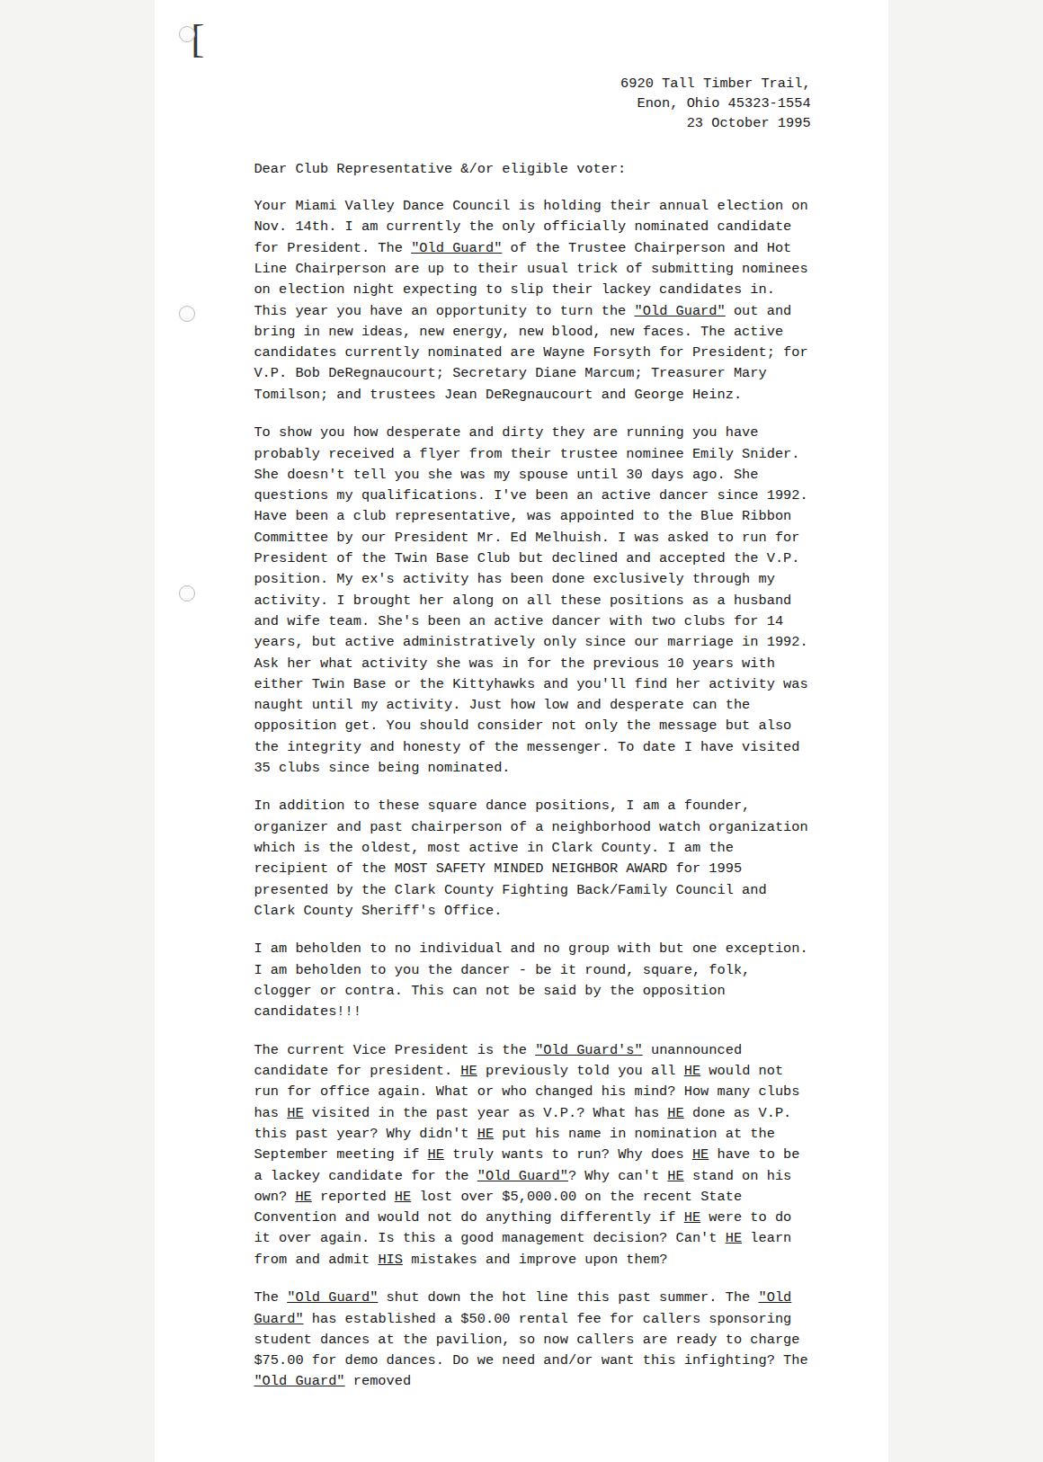[
6920 Tall Timber Trail,
Enon, Ohio 45323-1554
23 October 1995
Dear Club Representative &/or eligible voter:
Your Miami Valley Dance Council is holding their annual election on Nov. 14th. I am currently the only officially nominated candidate for President. The "Old Guard" of the Trustee Chairperson and Hot Line Chairperson are up to their usual trick of submitting nominees on election night expecting to slip their lackey candidates in. This year you have an opportunity to turn the "Old Guard" out and bring in new ideas, new energy, new blood, new faces. The active candidates currently nominated are Wayne Forsyth for President; for V.P. Bob DeRegnaucourt; Secretary Diane Marcum; Treasurer Mary Tomilson; and trustees Jean DeRegnaucourt and George Heinz.
To show you how desperate and dirty they are running you have probably received a flyer from their trustee nominee Emily Snider. She doesn't tell you she was my spouse until 30 days ago. She questions my qualifications. I've been an active dancer since 1992. Have been a club representative, was appointed to the Blue Ribbon Committee by our President Mr. Ed Melhuish. I was asked to run for President of the Twin Base Club but declined and accepted the V.P. position. My ex's activity has been done exclusively through my activity. I brought her along on all these positions as a husband and wife team. She's been an active dancer with two clubs for 14 years, but active administratively only since our marriage in 1992. Ask her what activity she was in for the previous 10 years with either Twin Base or the Kittyhawks and you'll find her activity was naught until my activity. Just how low and desperate can the opposition get. You should consider not only the message but also the integrity and honesty of the messenger. To date I have visited 35 clubs since being nominated.
In addition to these square dance positions, I am a founder, organizer and past chairperson of a neighborhood watch organization which is the oldest, most active in Clark County. I am the recipient of the MOST SAFETY MINDED NEIGHBOR AWARD for 1995 presented by the Clark County Fighting Back/Family Council and Clark County Sheriff's Office.
I am beholden to no individual and no group with but one exception. I am beholden to you the dancer - be it round, square, folk, clogger or contra. This can not be said by the opposition candidates!!!
The current Vice President is the "Old Guard's" unannounced candidate for president. HE previously told you all HE would not run for office again. What or who changed his mind? How many clubs has HE visited in the past year as V.P.? What has HE done as V.P. this past year? Why didn't HE put his name in nomination at the September meeting if HE truly wants to run? Why does HE have to be a lackey candidate for the "Old Guard"? Why can't HE stand on his own? HE reported HE lost over $5,000.00 on the recent State Convention and would not do anything differently if HE were to do it over again. Is this a good management decision? Can't HE learn from and admit HIS mistakes and improve upon them?
The "Old Guard" shut down the hot line this past summer. The "Old Guard" has established a $50.00 rental fee for callers sponsoring student dances at the pavilion, so now callers are ready to charge $75.00 for demo dances. Do we need and/or want this infighting? The "Old Guard" removed